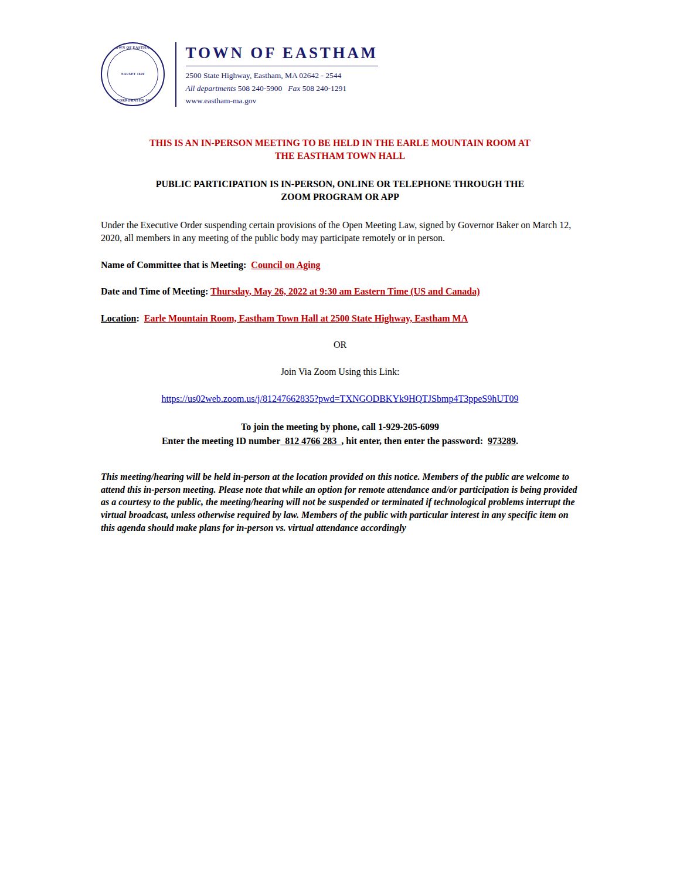TOWN OF EASTHAM
NAUSET 1620
INCORPORATED 1651
TOWN OF EASTHAM
2500 State Highway, Eastham, MA 02642 - 2544
All departments 508 240-5900 Fax 508 240-1291
www.eastham-ma.gov
THIS IS AN IN-PERSON MEETING TO BE HELD IN THE EARLE MOUNTAIN ROOM AT
THE EASTHAM TOWN HALL
PUBLIC PARTICIPATION IS IN-PERSON, ONLINE OR TELEPHONE THROUGH THE
ZOOM PROGRAM OR APP
Under the Executive Order suspending certain provisions of the Open Meeting Law, signed by Governor Baker on March 12, 2020, all members in any meeting of the public body may participate remotely or in person.
Name of Committee that is Meeting: Council on Aging
Date and Time of Meeting: Thursday, May 26, 2022 at 9:30 am Eastern Time (US and Canada)
Location: Earle Mountain Room, Eastham Town Hall at 2500 State Highway, Eastham MA
OR
Join Via Zoom Using this Link:
https://us02web.zoom.us/j/81247662835?pwd=TXNGODBKYk9HQTJSbmp4T3ppeS9hUT09
To join the meeting by phone, call 1-929-205-6099
Enter the meeting ID number 812 4766 283 , hit enter, then enter the password: 973289.
This meeting/hearing will be held in-person at the location provided on this notice. Members of the public are welcome to attend this in-person meeting. Please note that while an option for remote attendance and/or participation is being provided as a courtesy to the public, the meeting/hearing will not be suspended or terminated if technological problems interrupt the virtual broadcast, unless otherwise required by law. Members of the public with particular interest in any specific item on this agenda should make plans for in-person vs. virtual attendance accordingly